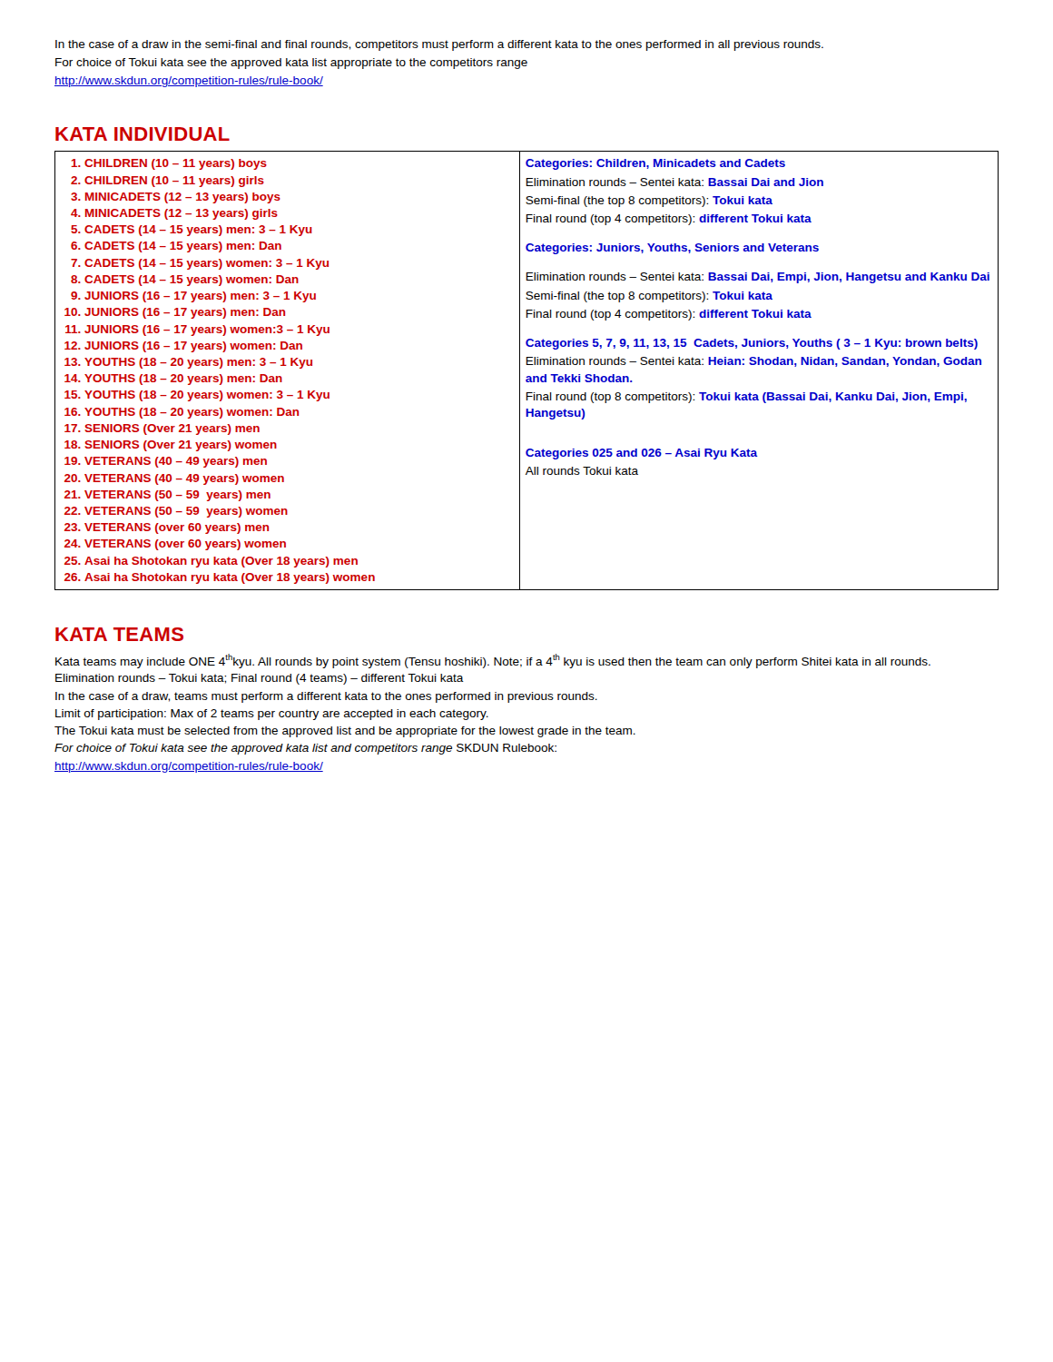In the case of a draw in the semi-final and final rounds, competitors must perform a different kata to the ones performed in all previous rounds.
For choice of Tokui kata see the approved kata list appropriate to the competitors range
http://www.skdun.org/competition-rules/rule-book/
KATA INDIVIDUAL
| CHILDREN (10 – 11 years) boys CHILDREN (10 – 11 years) girls MINICADETS (12 – 13 years) boys MINICADETS (12 – 13 years) girls CADETS (14 – 15 years) men: 3 – 1 Kyu CADETS (14 – 15 years) men: Dan CADETS (14 – 15 years) women: 3 – 1 Kyu CADETS (14 – 15 years) women: Dan JUNIORS (16 – 17 years) men: 3 – 1 Kyu JUNIORS (16 – 17 years) men: Dan JUNIORS (16 – 17 years) women:3 – 1 Kyu JUNIORS (16 – 17 years) women: Dan YOUTHS (18 – 20 years) men: 3 – 1 Kyu YOUTHS (18 – 20 years) men: Dan YOUTHS (18 – 20 years) women: 3 – 1 Kyu YOUTHS (18 – 20 years) women: Dan SENIORS (Over 21 years) men SENIORS (Over 21 years) women VETERANS (40 – 49 years) men VETERANS (40 – 49 years) women VETERANS (50 – 59 years) men VETERANS (50 – 59 years) women VETERANS (over 60 years) men VETERANS (over 60 years) women Asai ha Shotokan ryu kata (Over 18 years) men Asai ha Shotokan ryu kata (Over 18 years) women | Categories: Children, Minicadets and Cadets Elimination rounds – Sentei kata: Bassai Dai and Jion Semi-final (the top 8 competitors): Tokui kata Final round (top 4 competitors): different Tokui kata Categories: Juniors, Youths, Seniors and Veterans Elimination rounds – Sentei kata: Bassai Dai, Empi, Jion, Hangetsu and Kanku Dai Semi-final (the top 8 competitors): Tokui kata Final round (top 4 competitors): different Tokui kata Categories 5, 7, 9, 11, 13, 15 Cadets, Juniors, Youths ( 3 – 1 Kyu: brown belts) Elimination rounds – Sentei kata: Heian: Shodan, Nidan, Sandan, Yondan, Godan and Tekki Shodan. Final round (top 8 competitors): Tokui kata (Bassai Dai, Kanku Dai, Jion, Empi, Hangetsu) Categories 025 and 026 – Asai Ryu Kata All rounds Tokui kata |
KATA TEAMS
Kata teams may include ONE 4thkyu. All rounds by point system (Tensu hoshiki). Note; if a 4th kyu is used then the team can only perform Shitei kata in all rounds.
Elimination rounds – Tokui kata; Final round (4 teams) – different Tokui kata
In the case of a draw, teams must perform a different kata to the ones performed in previous rounds.
Limit of participation: Max of 2 teams per country are accepted in each category.
The Tokui kata must be selected from the approved list and be appropriate for the lowest grade in the team.
For choice of Tokui kata see the approved kata list and competitors range SKDUN Rulebook:
http://www.skdun.org/competition-rules/rule-book/